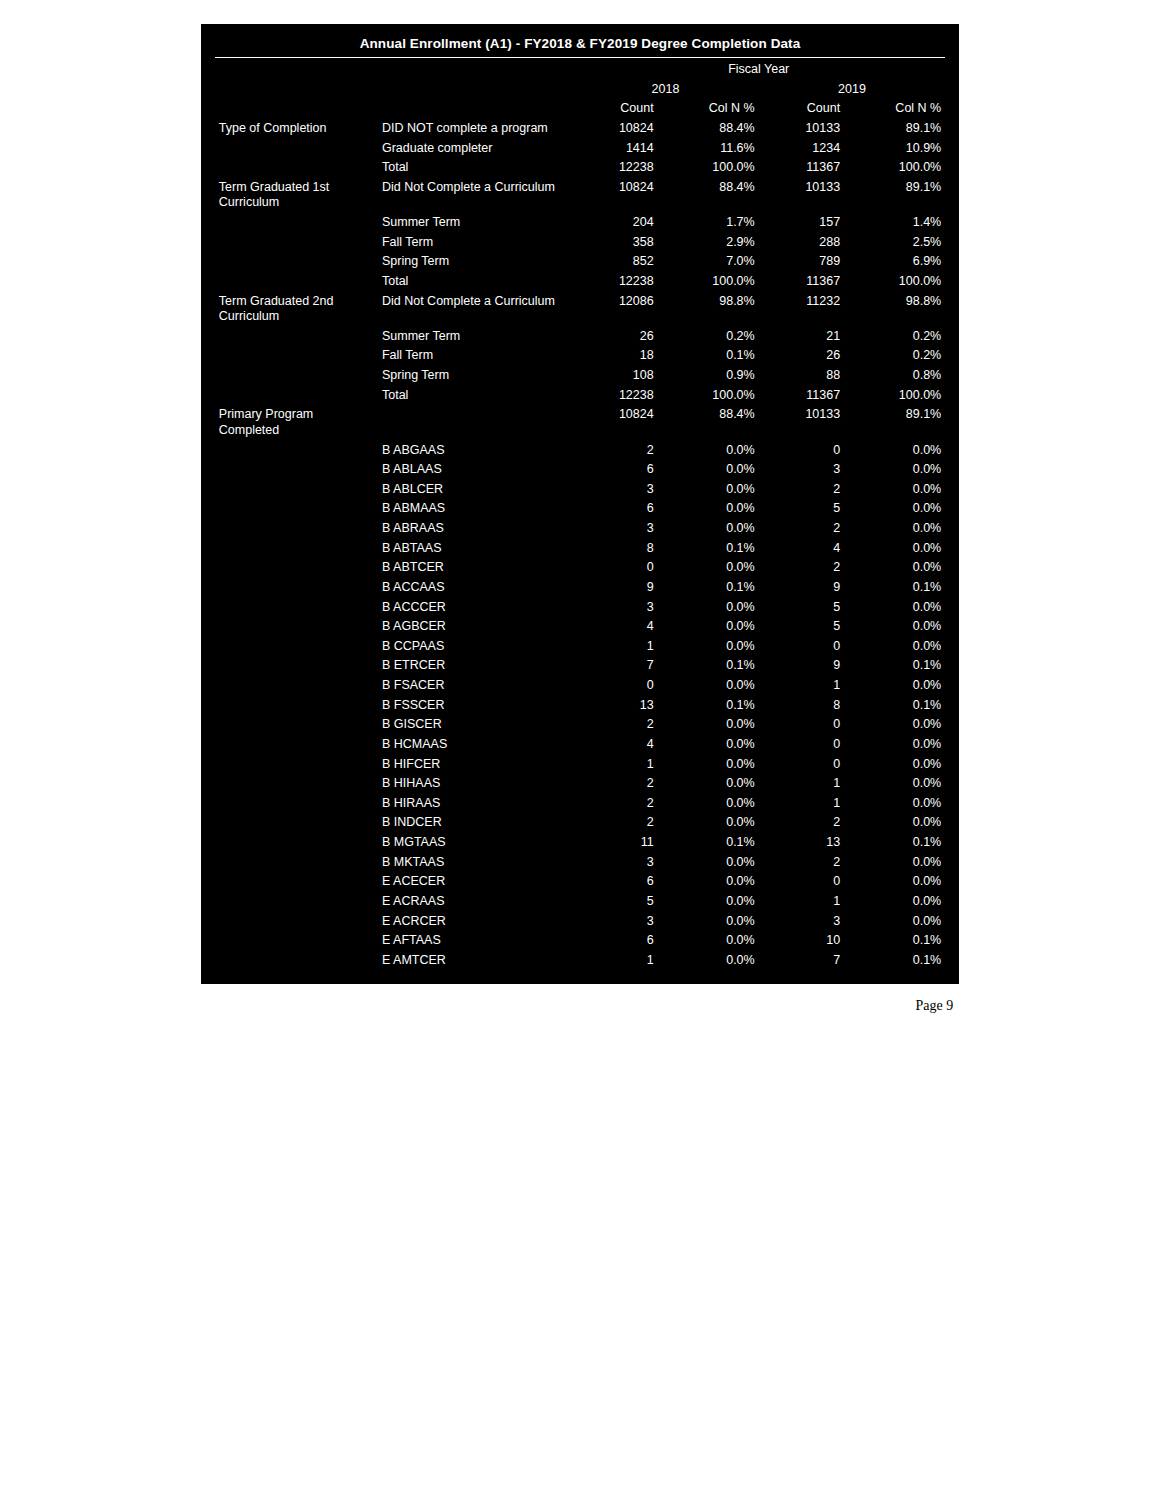Annual Enrollment (A1) - FY2018 & FY2019 Degree Completion Data
| | | Fiscal Year |
| --- | --- | --- |
| | | 2018 | 2019 |
| | | Count | Col N % | Count | Col N % |
| Type of Completion | DID NOT complete a program | 10824 | 88.4% | 10133 | 89.1% |
| | Graduate completer | 1414 | 11.6% | 1234 | 10.9% |
| | Total | 12238 | 100.0% | 11367 | 100.0% |
| Term Graduated 1st Curriculum | Did Not Complete a Curriculum | 10824 | 88.4% | 10133 | 89.1% |
| | Summer Term | 204 | 1.7% | 157 | 1.4% |
| | Fall Term | 358 | 2.9% | 288 | 2.5% |
| | Spring Term | 852 | 7.0% | 789 | 6.9% |
| | Total | 12238 | 100.0% | 11367 | 100.0% |
| Term Graduated 2nd Curriculum | Did Not Complete a Curriculum | 12086 | 98.8% | 11232 | 98.8% |
| | Summer Term | 26 | 0.2% | 21 | 0.2% |
| | Fall Term | 18 | 0.1% | 26 | 0.2% |
| | Spring Term | 108 | 0.9% | 88 | 0.8% |
| | Total | 12238 | 100.0% | 11367 | 100.0% |
| Primary Program Completed | | 10824 | 88.4% | 10133 | 89.1% |
| | B ABGAAS | 2 | 0.0% | 0 | 0.0% |
| | B ABLAAS | 6 | 0.0% | 3 | 0.0% |
| | B ABLCER | 3 | 0.0% | 2 | 0.0% |
| | B ABMAAS | 6 | 0.0% | 5 | 0.0% |
| | B ABRAAS | 3 | 0.0% | 2 | 0.0% |
| | B ABTAAS | 8 | 0.1% | 4 | 0.0% |
| | B ABTCER | 0 | 0.0% | 2 | 0.0% |
| | B ACCAAS | 9 | 0.1% | 9 | 0.1% |
| | B ACCCER | 3 | 0.0% | 5 | 0.0% |
| | B AGBCER | 4 | 0.0% | 5 | 0.0% |
| | B CCPAAS | 1 | 0.0% | 0 | 0.0% |
| | B ETRCER | 7 | 0.1% | 9 | 0.1% |
| | B FSACER | 0 | 0.0% | 1 | 0.0% |
| | B FSSCER | 13 | 0.1% | 8 | 0.1% |
| | B GISCER | 2 | 0.0% | 0 | 0.0% |
| | B HCMAAS | 4 | 0.0% | 0 | 0.0% |
| | B HIFCER | 1 | 0.0% | 0 | 0.0% |
| | B HIHAAS | 2 | 0.0% | 1 | 0.0% |
| | B HIRAAS | 2 | 0.0% | 1 | 0.0% |
| | B INDCER | 2 | 0.0% | 2 | 0.0% |
| | B MGTAAS | 11 | 0.1% | 13 | 0.1% |
| | B MKTAAS | 3 | 0.0% | 2 | 0.0% |
| | E ACECER | 6 | 0.0% | 0 | 0.0% |
| | E ACRAAS | 5 | 0.0% | 1 | 0.0% |
| | E ACRCER | 3 | 0.0% | 3 | 0.0% |
| | E AFTAAS | 6 | 0.0% | 10 | 0.1% |
| | E AMTCER | 1 | 0.0% | 7 | 0.1% |
Page 9